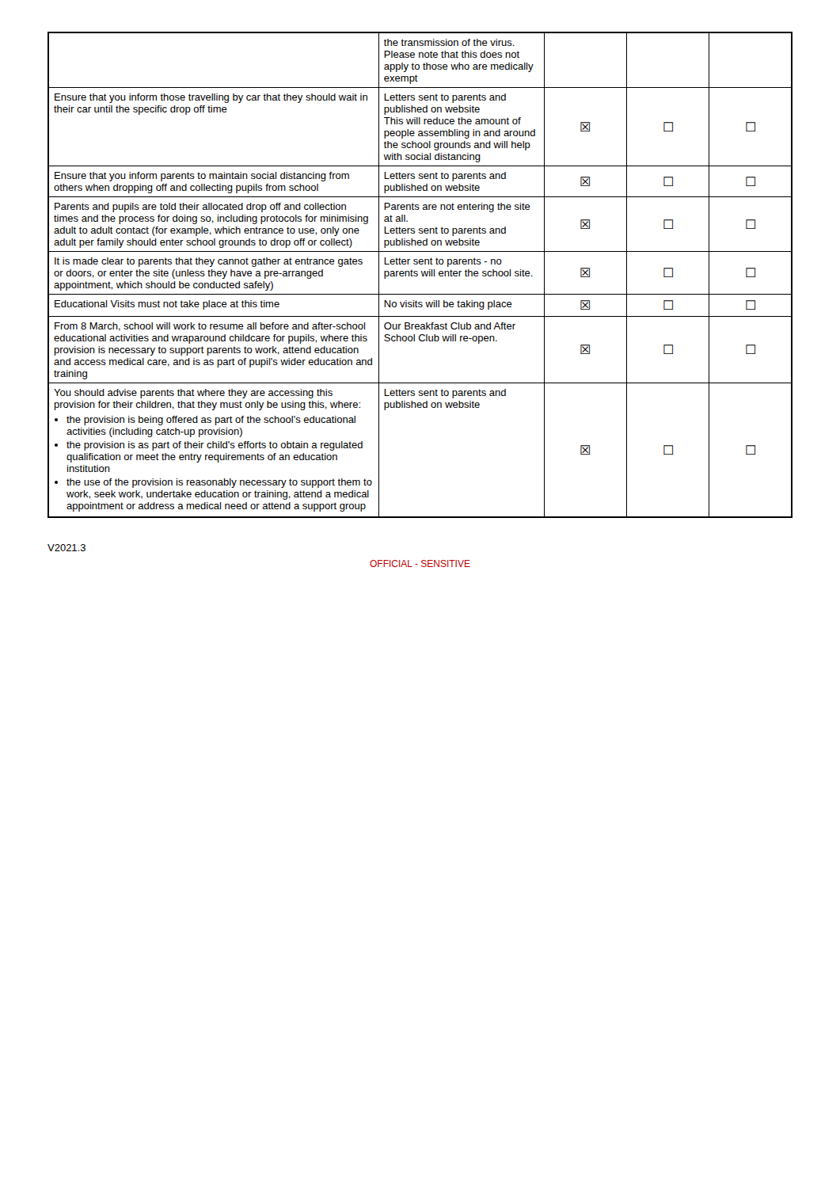| | the transmission of the virus. Please note that this does not apply to those who are medically exempt | | | |
| Ensure that you inform those travelling by car that they should wait in their car until the specific drop off time | Letters sent to parents and published on website This will reduce the amount of people assembling in and around the school grounds and will help with social distancing | | | |
| Ensure that you inform parents to maintain social distancing from others when dropping off and collecting pupils from school | Letters sent to parents and published on website | | | |
| Parents and pupils are told their allocated drop off and collection times and the process for doing so, including protocols for minimising adult to adult contact (for example, which entrance to use, only one adult per family should enter school grounds to drop off or collect) | Parents are not entering the site at all. Letters sent to parents and published on website | | | |
| It is made clear to parents that they cannot gather at entrance gates or doors, or enter the site (unless they have a pre-arranged appointment, which should be conducted safely) | Letter sent to parents - no parents will enter the school site. | | | |
| Educational Visits must not take place at this time | No visits will be taking place | | | |
| From 8 March, school will work to resume all before and after-school educational activities and wraparound childcare for pupils, where this provision is necessary to support parents to work, attend education and access medical care, and is as part of pupil's wider education and training | Our Breakfast Club and After School Club will re-open. | | | |
| You should advise parents that where they are accessing this provision for their children, that they must only be using this, where: the provision is being offered as part of the school's educational activities (including catch-up provision) the provision is as part of their child's efforts to obtain a regulated qualification or meet the entry requirements of an education institution the use of the provision is reasonably necessary to support them to work, seek work, undertake education or training, attend a medical appointment or address a medical need or attend a support group | Letters sent to parents and published on website | | | |
V2021.3
OFFICIAL - SENSITIVE